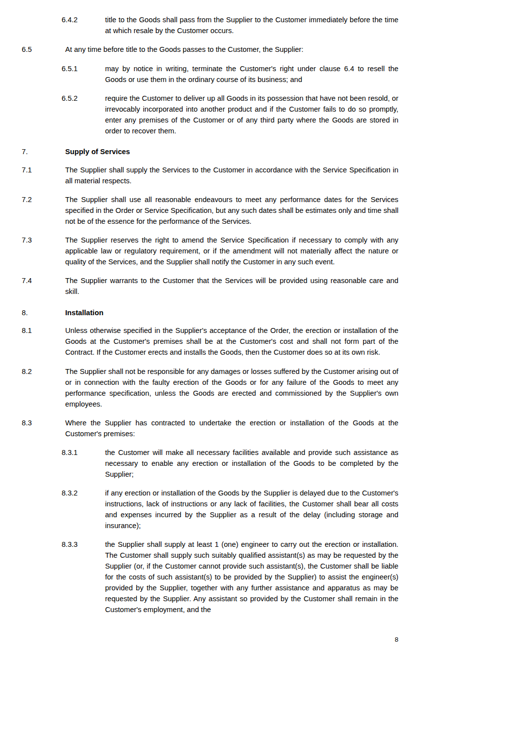6.4.2
title to the Goods shall pass from the Supplier to the Customer immediately before the time at which resale by the Customer occurs.
6.5
At any time before title to the Goods passes to the Customer, the Supplier:
6.5.1
may by notice in writing, terminate the Customer's right under clause 6.4 to resell the Goods or use them in the ordinary course of its business; and
6.5.2
require the Customer to deliver up all Goods in its possession that have not been resold, or irrevocably incorporated into another product and if the Customer fails to do so promptly, enter any premises of the Customer or of any third party where the Goods are stored in order to recover them.
7. Supply of Services
7.1
The Supplier shall supply the Services to the Customer in accordance with the Service Specification in all material respects.
7.2
The Supplier shall use all reasonable endeavours to meet any performance dates for the Services specified in the Order or Service Specification, but any such dates shall be estimates only and time shall not be of the essence for the performance of the Services.
7.3
The Supplier reserves the right to amend the Service Specification if necessary to comply with any applicable law or regulatory requirement, or if the amendment will not materially affect the nature or quality of the Services, and the Supplier shall notify the Customer in any such event.
7.4
The Supplier warrants to the Customer that the Services will be provided using reasonable care and skill.
8. Installation
8.1
Unless otherwise specified in the Supplier's acceptance of the Order, the erection or installation of the Goods at the Customer's premises shall be at the Customer's cost and shall not form part of the Contract. If the Customer erects and installs the Goods, then the Customer does so at its own risk.
8.2
The Supplier shall not be responsible for any damages or losses suffered by the Customer arising out of or in connection with the faulty erection of the Goods or for any failure of the Goods to meet any performance specification, unless the Goods are erected and commissioned by the Supplier's own employees.
8.3
Where the Supplier has contracted to undertake the erection or installation of the Goods at the Customer's premises:
8.3.1
the Customer will make all necessary facilities available and provide such assistance as necessary to enable any erection or installation of the Goods to be completed by the Supplier;
8.3.2
if any erection or installation of the Goods by the Supplier is delayed due to the Customer's instructions, lack of instructions or any lack of facilities, the Customer shall bear all costs and expenses incurred by the Supplier as a result of the delay (including storage and insurance);
8.3.3
the Supplier shall supply at least 1 (one) engineer to carry out the erection or installation. The Customer shall supply such suitably qualified assistant(s) as may be requested by the Supplier (or, if the Customer cannot provide such assistant(s), the Customer shall be liable for the costs of such assistant(s) to be provided by the Supplier) to assist the engineer(s) provided by the Supplier, together with any further assistance and apparatus as may be requested by the Supplier. Any assistant so provided by the Customer shall remain in the Customer's employment, and the
8